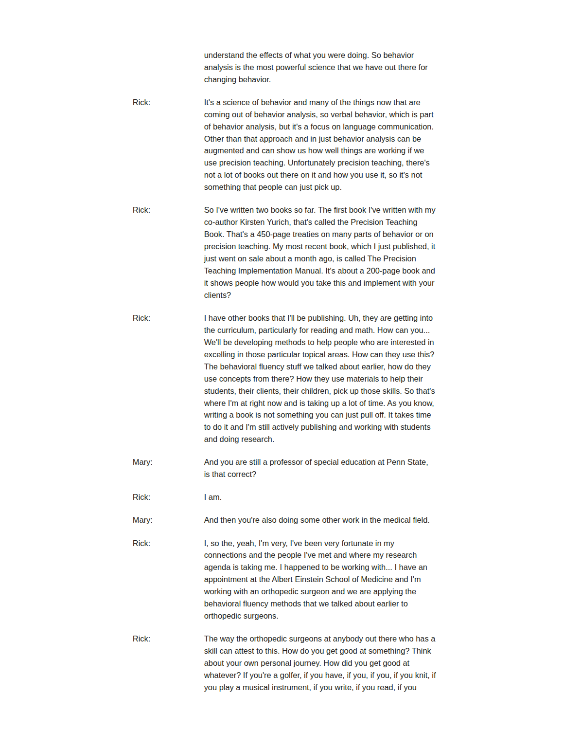| | understand the effects of what you were doing. So behavior analysis is the most powerful science that we have out there for changing behavior. |
| Rick: | It's a science of behavior and many of the things now that are coming out of behavior analysis, so verbal behavior, which is part of behavior analysis, but it's a focus on language communication. Other than that approach and in just behavior analysis can be augmented and can show us how well things are working if we use precision teaching. Unfortunately precision teaching, there's not a lot of books out there on it and how you use it, so it's not something that people can just pick up. |
| Rick: | So I've written two books so far. The first book I've written with my co-author Kirsten Yurich, that's called the Precision Teaching Book. That's a 450-page treaties on many parts of behavior or on precision teaching. My most recent book, which I just published, it just went on sale about a month ago, is called The Precision Teaching Implementation Manual. It's about a 200-page book and it shows people how would you take this and implement with your clients? |
| Rick: | I have other books that I'll be publishing. Uh, they are getting into the curriculum, particularly for reading and math. How can you... We'll be developing methods to help people who are interested in excelling in those particular topical areas. How can they use this? The behavioral fluency stuff we talked about earlier, how do they use concepts from there? How they use materials to help their students, their clients, their children, pick up those skills. So that's where I'm at right now and is taking up a lot of time. As you know, writing a book is not something you can just pull off. It takes time to do it and I'm still actively publishing and working with students and doing research. |
| Mary: | And you are still a professor of special education at Penn State, is that correct? |
| Rick: | I am. |
| Mary: | And then you're also doing some other work in the medical field. |
| Rick: | I, so the, yeah, I'm very, I've been very fortunate in my connections and the people I've met and where my research agenda is taking me. I happened to be working with... I have an appointment at the Albert Einstein School of Medicine and I'm working with an orthopedic surgeon and we are applying the behavioral fluency methods that we talked about earlier to orthopedic surgeons. |
| Rick: | The way the orthopedic surgeons at anybody out there who has a skill can attest to this. How do you get good at something? Think about your own personal journey. How did you get good at whatever? If you're a golfer, if you have, if you, if you, if you knit, if you play a musical instrument, if you write, if you read, if you |